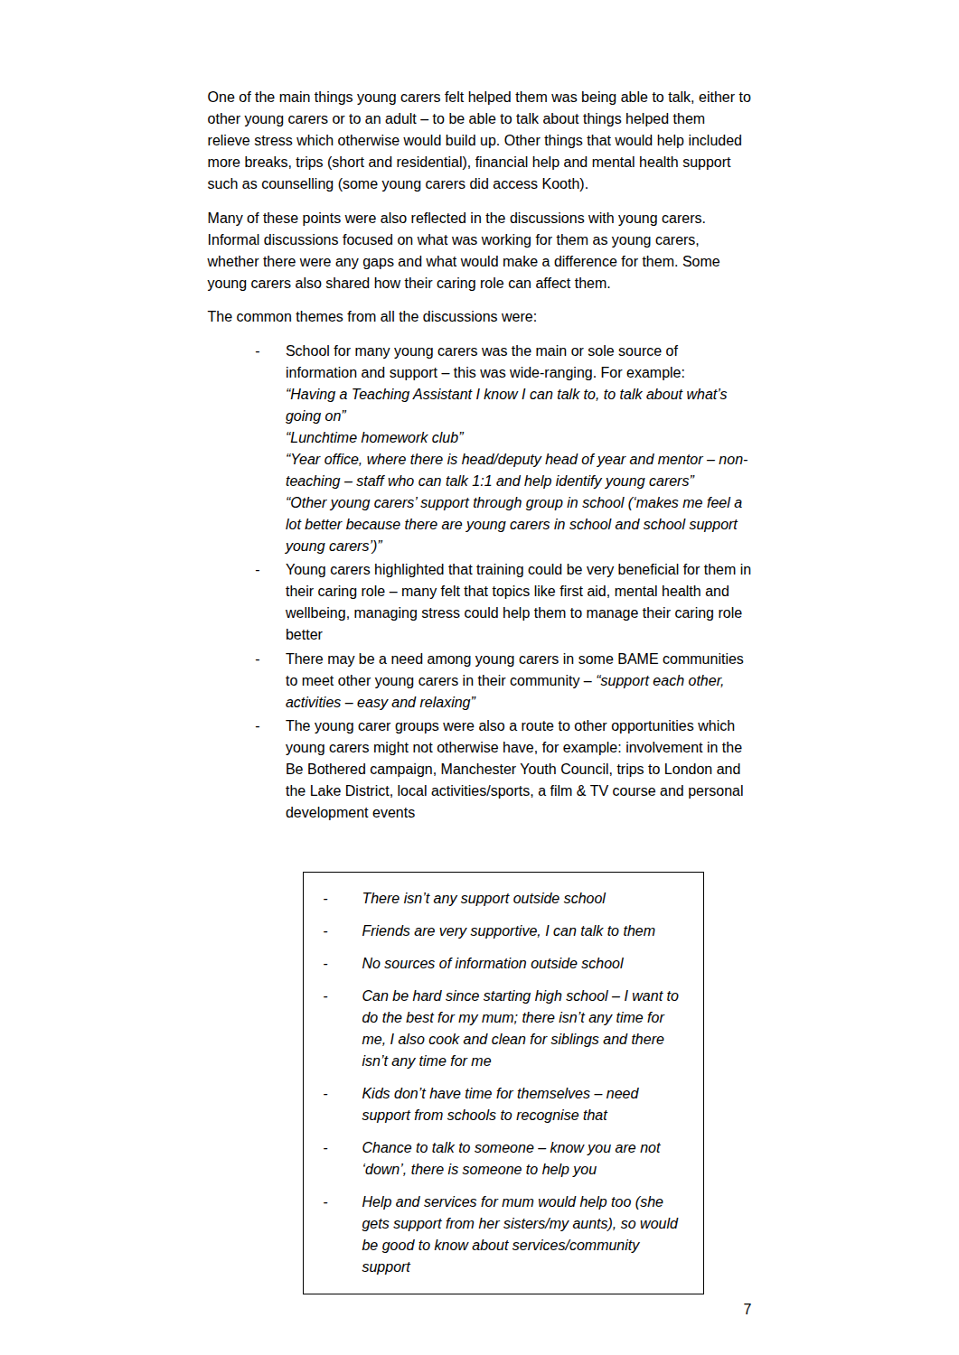One of the main things young carers felt helped them was being able to talk, either to other young carers or to an adult – to be able to talk about things helped them relieve stress which otherwise would build up. Other things that would help included more breaks, trips (short and residential), financial help and mental health support such as counselling (some young carers did access Kooth).
Many of these points were also reflected in the discussions with young carers. Informal discussions focused on what was working for them as young carers, whether there were any gaps and what would make a difference for them. Some young carers also shared how their caring role can affect them.
The common themes from all the discussions were:
School for many young carers was the main or sole source of information and support – this was wide-ranging. For example:
“Having a Teaching Assistant I know I can talk to, to talk about what’s going on”
“Lunchtime homework club”
“Year office, where there is head/deputy head of year and mentor – non-teaching – staff who can talk 1:1 and help identify young carers”
“Other young carers’ support through group in school (‘makes me feel a lot better because there are young carers in school and school support young carers’)”
Young carers highlighted that training could be very beneficial for them in their caring role – many felt that topics like first aid, mental health and wellbeing, managing stress could help them to manage their caring role better
There may be a need among young carers in some BAME communities to meet other young carers in their community – “support each other, activities – easy and relaxing”
The young carer groups were also a route to other opportunities which young carers might not otherwise have, for example: involvement in the Be Bothered campaign, Manchester Youth Council, trips to London and the Lake District, local activities/sports, a film & TV course and personal development events
There isn’t any support outside school
Friends are very supportive, I can talk to them
No sources of information outside school
Can be hard since starting high school – I want to do the best for my mum; there isn’t any time for me, I also cook and clean for siblings and there isn’t any time for me
Kids don’t have time for themselves – need support from schools to recognise that
Chance to talk to someone – know you are not ‘down’, there is someone to help you
Help and services for mum would help too (she gets support from her sisters/my aunts), so would be good to know about services/community support
7